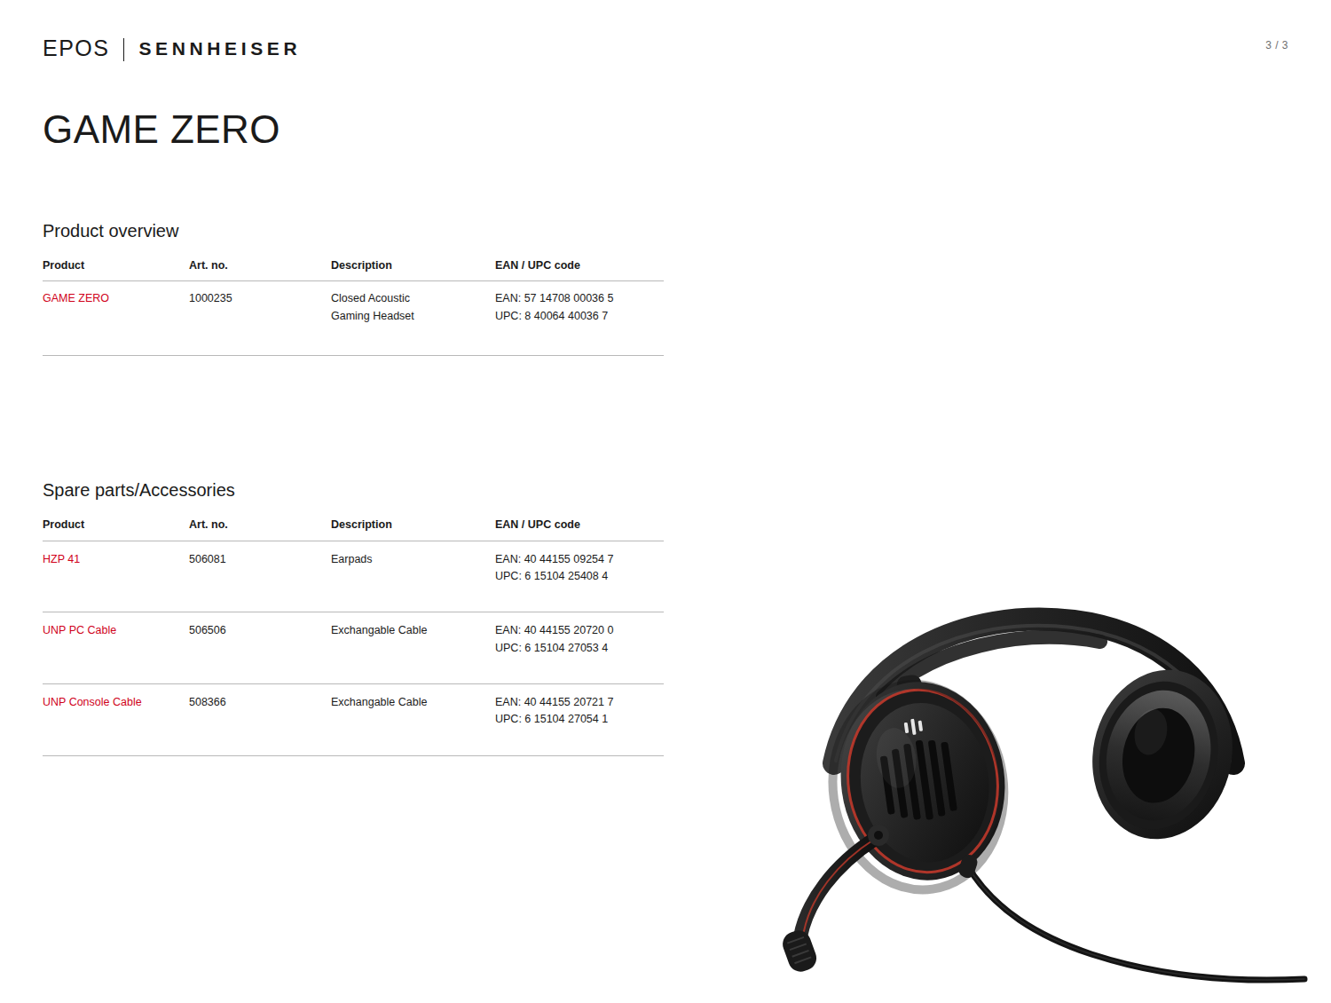EPOS SENNHEISER
3 / 3
GAME ZERO
Product overview
| Product | Art. no. | Description | EAN / UPC code |
| --- | --- | --- | --- |
| GAME ZERO | 1000235 | Closed Acoustic Gaming Headset | EAN: 57 14708 00036 5 UPC: 8 40064 40036 7 |
Spare parts/Accessories
| Product | Art. no. | Description | EAN / UPC code |
| --- | --- | --- | --- |
| HZP 41 | 506081 | Earpads | EAN: 40 44155 09254 7 UPC: 6 15104 25408 4 |
| UNP PC Cable | 506506 | Exchangable Cable | EAN: 40 44155 20720 0 UPC: 6 15104 27053 4 |
| UNP Console Cable | 508366 | Exchangable Cable | EAN: 40 44155 20721 7 UPC: 6 15104 27054 1 |